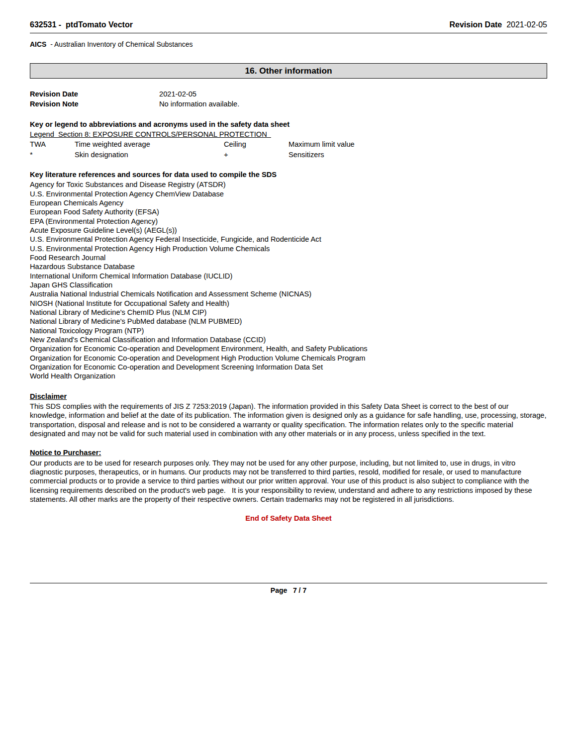632531 - ptdTomato Vector
Revision Date 2021-02-05
AICS - Australian Inventory of Chemical Substances
16. Other information
| Revision Date | 2021-02-05 |
| Revision Note | No information available. |
Key or legend to abbreviations and acronyms used in the safety data sheet
Legend Section 8: EXPOSURE CONTROLS/PERSONAL PROTECTION
| TWA | Time weighted average | Ceiling | Maximum limit value |
| * | Skin designation | + | Sensitizers |
Key literature references and sources for data used to compile the SDS
Agency for Toxic Substances and Disease Registry (ATSDR)
U.S. Environmental Protection Agency ChemView Database
European Chemicals Agency
European Food Safety Authority (EFSA)
EPA (Environmental Protection Agency)
Acute Exposure Guideline Level(s) (AEGL(s))
U.S. Environmental Protection Agency Federal Insecticide, Fungicide, and Rodenticide Act
U.S. Environmental Protection Agency High Production Volume Chemicals
Food Research Journal
Hazardous Substance Database
International Uniform Chemical Information Database (IUCLID)
Japan GHS Classification
Australia National Industrial Chemicals Notification and Assessment Scheme (NICNAS)
NIOSH (National Institute for Occupational Safety and Health)
National Library of Medicine's ChemID Plus (NLM CIP)
National Library of Medicine's PubMed database (NLM PUBMED)
National Toxicology Program (NTP)
New Zealand's Chemical Classification and Information Database (CCID)
Organization for Economic Co-operation and Development Environment, Health, and Safety Publications
Organization for Economic Co-operation and Development High Production Volume Chemicals Program
Organization for Economic Co-operation and Development Screening Information Data Set
World Health Organization
Disclaimer
This SDS complies with the requirements of JIS Z 7253:2019 (Japan). The information provided in this Safety Data Sheet is correct to the best of our knowledge, information and belief at the date of its publication. The information given is designed only as a guidance for safe handling, use, processing, storage, transportation, disposal and release and is not to be considered a warranty or quality specification. The information relates only to the specific material designated and may not be valid for such material used in combination with any other materials or in any process, unless specified in the text.
Notice to Purchaser:
Our products are to be used for research purposes only. They may not be used for any other purpose, including, but not limited to, use in drugs, in vitro diagnostic purposes, therapeutics, or in humans. Our products may not be transferred to third parties, resold, modified for resale, or used to manufacture commercial products or to provide a service to third parties without our prior written approval. Your use of this product is also subject to compliance with the licensing requirements described on the product's web page. It is your responsibility to review, understand and adhere to any restrictions imposed by these statements. All other marks are the property of their respective owners. Certain trademarks may not be registered in all jurisdictions.
End of Safety Data Sheet
Page 7 / 7